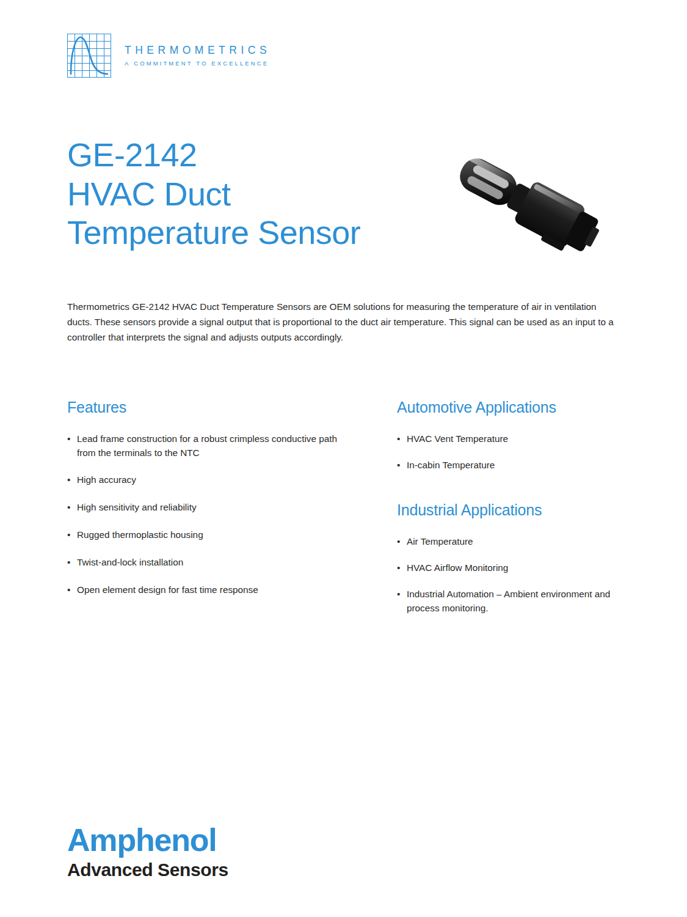THERMOMETRICS
A COMMITMENT TO EXCELLENCE
GE-2142
HVAC Duct
Temperature Sensor
Thermometrics GE-2142 HVAC Duct Temperature Sensors are OEM solutions for measuring the temperature of air in ventilation ducts. These sensors provide a signal output that is proportional to the duct air temperature. This signal can be used as an input to a controller that interprets the signal and adjusts outputs accordingly.
Features
Lead frame construction for a robust crimpless conductive path from the terminals to the NTC
High accuracy
High sensitivity and reliability
Rugged thermoplastic housing
Twist-and-lock installation
Open element design for fast time response
Automotive Applications
HVAC Vent Temperature
In-cabin Temperature
Industrial Applications
Air Temperature
HVAC Airflow Monitoring
Industrial Automation – Ambient environment and process monitoring.
Amphenol
Advanced Sensors